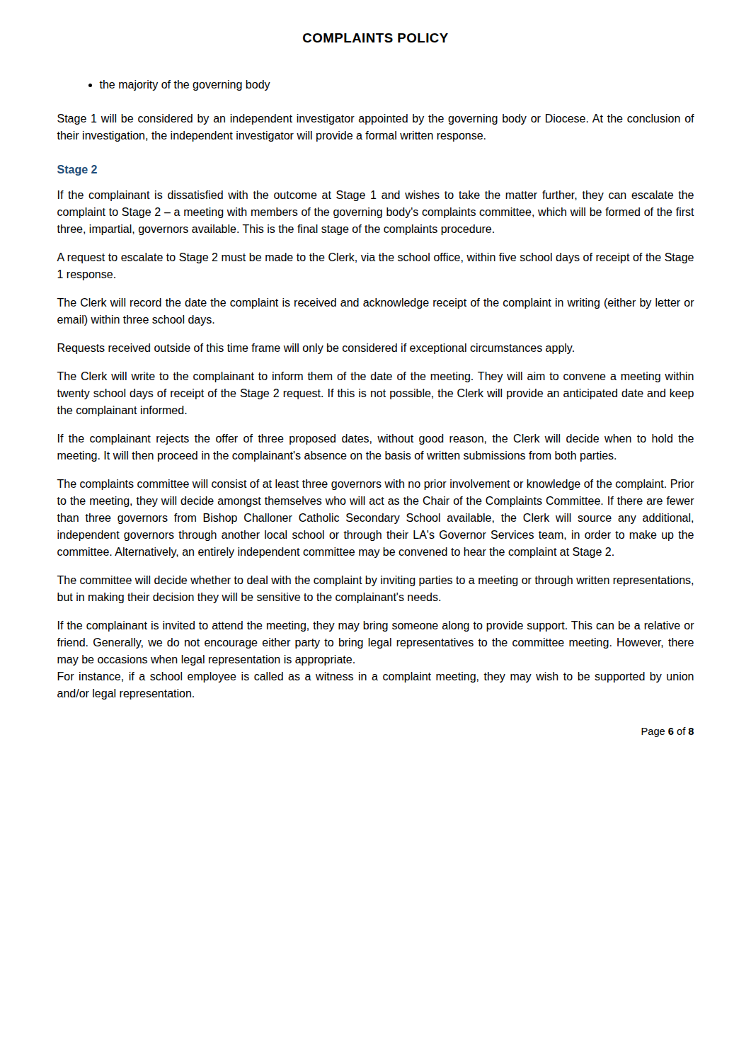COMPLAINTS POLICY
the majority of the governing body
Stage 1 will be considered by an independent investigator appointed by the governing body or Diocese. At the conclusion of their investigation, the independent investigator will provide a formal written response.
Stage 2
If the complainant is dissatisfied with the outcome at Stage 1 and wishes to take the matter further, they can escalate the complaint to Stage 2 – a meeting with members of the governing body's complaints committee, which will be formed of the first three, impartial, governors available. This is the final stage of the complaints procedure.
A request to escalate to Stage 2 must be made to the Clerk, via the school office, within five school days of receipt of the Stage 1 response.
The Clerk will record the date the complaint is received and acknowledge receipt of the complaint in writing (either by letter or email) within three school days.
Requests received outside of this time frame will only be considered if exceptional circumstances apply.
The Clerk will write to the complainant to inform them of the date of the meeting. They will aim to convene a meeting within twenty school days of receipt of the Stage 2 request. If this is not possible, the Clerk will provide an anticipated date and keep the complainant informed.
If the complainant rejects the offer of three proposed dates, without good reason, the Clerk will decide when to hold the meeting. It will then proceed in the complainant's absence on the basis of written submissions from both parties.
The complaints committee will consist of at least three governors with no prior involvement or knowledge of the complaint. Prior to the meeting, they will decide amongst themselves who will act as the Chair of the Complaints Committee. If there are fewer than three governors from Bishop Challoner Catholic Secondary School available, the Clerk will source any additional, independent governors through another local school or through their LA's Governor Services team, in order to make up the committee. Alternatively, an entirely independent committee may be convened to hear the complaint at Stage 2.
The committee will decide whether to deal with the complaint by inviting parties to a meeting or through written representations, but in making their decision they will be sensitive to the complainant's needs.
If the complainant is invited to attend the meeting, they may bring someone along to provide support. This can be a relative or friend. Generally, we do not encourage either party to bring legal representatives to the committee meeting. However, there may be occasions when legal representation is appropriate.
For instance, if a school employee is called as a witness in a complaint meeting, they may wish to be supported by union and/or legal representation.
Page 6 of 8